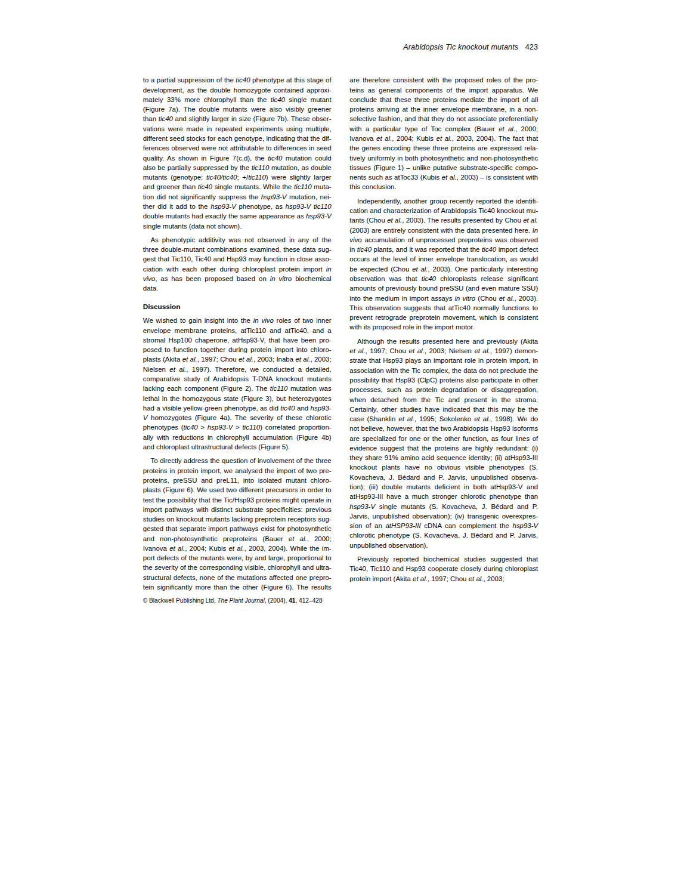Arabidopsis Tic knockout mutants 423
to a partial suppression of the tic40 phenotype at this stage of development, as the double homozygote contained approximately 33% more chlorophyll than the tic40 single mutant (Figure 7a). The double mutants were also visibly greener than tic40 and slightly larger in size (Figure 7b). These observations were made in repeated experiments using multiple, different seed stocks for each genotype, indicating that the differences observed were not attributable to differences in seed quality. As shown in Figure 7(c,d), the tic40 mutation could also be partially suppressed by the tic110 mutation, as double mutants (genotype: tic40/tic40; +/tic110) were slightly larger and greener than tic40 single mutants. While the tic110 mutation did not significantly suppress the hsp93-V mutation, neither did it add to the hsp93-V phenotype, as hsp93-V tic110 double mutants had exactly the same appearance as hsp93-V single mutants (data not shown).
As phenotypic additivity was not observed in any of the three double-mutant combinations examined, these data suggest that Tic110, Tic40 and Hsp93 may function in close association with each other during chloroplast protein import in vivo, as has been proposed based on in vitro biochemical data.
Discussion
We wished to gain insight into the in vivo roles of two inner envelope membrane proteins, atTic110 and atTic40, and a stromal Hsp100 chaperone, atHsp93-V, that have been proposed to function together during protein import into chloroplasts (Akita et al., 1997; Chou et al., 2003; Inaba et al., 2003; Nielsen et al., 1997). Therefore, we conducted a detailed, comparative study of Arabidopsis T-DNA knockout mutants lacking each component (Figure 2). The tic110 mutation was lethal in the homozygous state (Figure 3), but heterozygotes had a visible yellow-green phenotype, as did tic40 and hsp93-V homozygotes (Figure 4a). The severity of these chlorotic phenotypes (tic40 > hsp93-V > tic110) correlated proportionally with reductions in chlorophyll accumulation (Figure 4b) and chloroplast ultrastructural defects (Figure 5).
To directly address the question of involvement of the three proteins in protein import, we analysed the import of two preproteins, preSSU and preL11, into isolated mutant chloroplasts (Figure 6). We used two different precursors in order to test the possibility that the Tic/Hsp93 proteins might operate in import pathways with distinct substrate specificities: previous studies on knockout mutants lacking preprotein receptors suggested that separate import pathways exist for photosynthetic and non-photosynthetic preproteins (Bauer et al., 2000; Ivanova et al., 2004; Kubis et al., 2003, 2004). While the import defects of the mutants were, by and large, proportional to the severity of the corresponding visible, chlorophyll and ultrastructural defects, none of the mutations affected one preprotein significantly more than the other (Figure 6). The results are therefore consistent with the proposed roles of the proteins as general components of the import apparatus. We conclude that these three proteins mediate the import of all proteins arriving at the inner envelope membrane, in a non-selective fashion, and that they do not associate preferentially with a particular type of Toc complex (Bauer et al., 2000; Ivanova et al., 2004; Kubis et al., 2003, 2004). The fact that the genes encoding these three proteins are expressed relatively uniformly in both photosynthetic and non-photosynthetic tissues (Figure 1) – unlike putative substrate-specific components such as atToc33 (Kubis et al., 2003) – is consistent with this conclusion.
Independently, another group recently reported the identification and characterization of Arabidopsis Tic40 knockout mutants (Chou et al., 2003). The results presented by Chou et al. (2003) are entirely consistent with the data presented here. In vivo accumulation of unprocessed preproteins was observed in tic40 plants, and it was reported that the tic40 import defect occurs at the level of inner envelope translocation, as would be expected (Chou et al., 2003). One particularly interesting observation was that tic40 chloroplasts release significant amounts of previously bound preSSU (and even mature SSU) into the medium in import assays in vitro (Chou et al., 2003). This observation suggests that atTic40 normally functions to prevent retrograde preprotein movement, which is consistent with its proposed role in the import motor.
Although the results presented here and previously (Akita et al., 1997; Chou et al., 2003; Nielsen et al., 1997) demonstrate that Hsp93 plays an important role in protein import, in association with the Tic complex, the data do not preclude the possibility that Hsp93 (ClpC) proteins also participate in other processes, such as protein degradation or disaggregation, when detached from the Tic and present in the stroma. Certainly, other studies have indicated that this may be the case (Shanklin et al., 1995; Sokolenko et al., 1998). We do not believe, however, that the two Arabidopsis Hsp93 isoforms are specialized for one or the other function, as four lines of evidence suggest that the proteins are highly redundant: (i) they share 91% amino acid sequence identity; (ii) atHsp93-III knockout plants have no obvious visible phenotypes (S. Kovacheva, J. Bédard and P. Jarvis, unpublished observation); (iii) double mutants deficient in both atHsp93-V and atHsp93-III have a much stronger chlorotic phenotype than hsp93-V single mutants (S. Kovacheva, J. Bédard and P. Jarvis, unpublished observation); (iv) transgenic overexpression of an atHSP93-III cDNA can complement the hsp93-V chlorotic phenotype (S. Kovacheva, J. Bédard and P. Jarvis, unpublished observation).
Previously reported biochemical studies suggested that Tic40, Tic110 and Hsp93 cooperate closely during chloroplast protein import (Akita et al., 1997; Chou et al., 2003;
© Blackwell Publishing Ltd, The Plant Journal, (2004), 41, 412–428